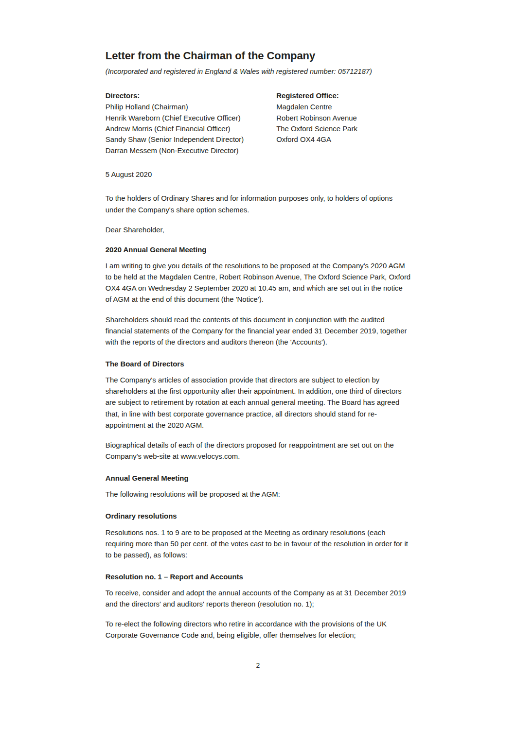Letter from the Chairman of the Company
(Incorporated and registered in England & Wales with registered number: 05712187)
Directors:
Philip Holland (Chairman)
Henrik Wareborn (Chief Executive Officer)
Andrew Morris (Chief Financial Officer)
Sandy Shaw (Senior Independent Director)
Darran Messem (Non-Executive Director)
Registered Office:
Magdalen Centre
Robert Robinson Avenue
The Oxford Science Park
Oxford OX4 4GA
5 August 2020
To the holders of Ordinary Shares and for information purposes only, to holders of options under the Company's share option schemes.
Dear Shareholder,
2020 Annual General Meeting
I am writing to give you details of the resolutions to be proposed at the Company's 2020 AGM to be held at the Magdalen Centre, Robert Robinson Avenue, The Oxford Science Park, Oxford OX4 4GA on Wednesday 2 September 2020 at 10.45 am, and which are set out in the notice of AGM at the end of this document (the 'Notice').
Shareholders should read the contents of this document in conjunction with the audited financial statements of the Company for the financial year ended 31 December 2019, together with the reports of the directors and auditors thereon (the 'Accounts').
The Board of Directors
The Company's articles of association provide that directors are subject to election by shareholders at the first opportunity after their appointment. In addition, one third of directors are subject to retirement by rotation at each annual general meeting. The Board has agreed that, in line with best corporate governance practice, all directors should stand for re-appointment at the 2020 AGM.
Biographical details of each of the directors proposed for reappointment are set out on the Company's web-site at www.velocys.com.
Annual General Meeting
The following resolutions will be proposed at the AGM:
Ordinary resolutions
Resolutions nos. 1 to 9 are to be proposed at the Meeting as ordinary resolutions (each requiring more than 50 per cent. of the votes cast to be in favour of the resolution in order for it to be passed), as follows:
Resolution no. 1 – Report and Accounts
To receive, consider and adopt the annual accounts of the Company as at 31 December 2019 and the directors' and auditors' reports thereon (resolution no. 1);
To re-elect the following directors who retire in accordance with the provisions of the UK Corporate Governance Code and, being eligible, offer themselves for election;
2